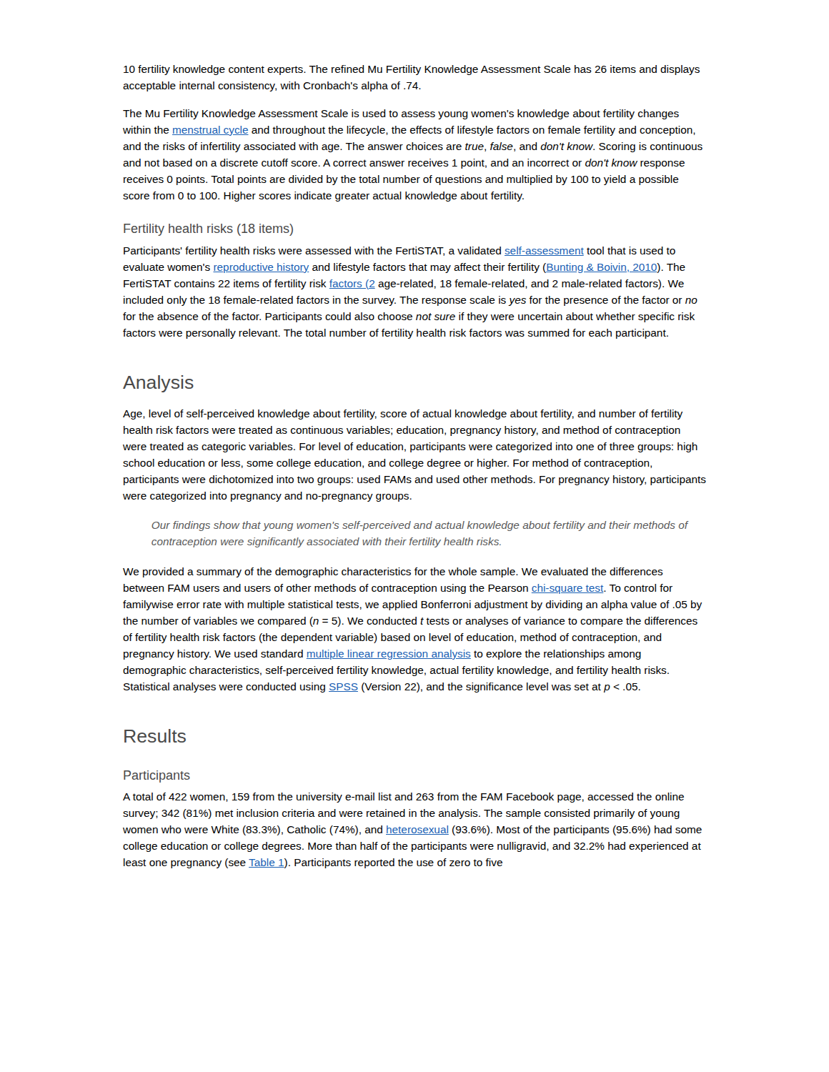10 fertility knowledge content experts. The refined Mu Fertility Knowledge Assessment Scale has 26 items and displays acceptable internal consistency, with Cronbach's alpha of .74.
The Mu Fertility Knowledge Assessment Scale is used to assess young women's knowledge about fertility changes within the menstrual cycle and throughout the lifecycle, the effects of lifestyle factors on female fertility and conception, and the risks of infertility associated with age. The answer choices are true, false, and don't know. Scoring is continuous and not based on a discrete cutoff score. A correct answer receives 1 point, and an incorrect or don't know response receives 0 points. Total points are divided by the total number of questions and multiplied by 100 to yield a possible score from 0 to 100. Higher scores indicate greater actual knowledge about fertility.
Fertility health risks (18 items)
Participants' fertility health risks were assessed with the FertiSTAT, a validated self-assessment tool that is used to evaluate women's reproductive history and lifestyle factors that may affect their fertility (Bunting & Boivin, 2010). The FertiSTAT contains 22 items of fertility risk factors (2 age-related, 18 female-related, and 2 male-related factors). We included only the 18 female-related factors in the survey. The response scale is yes for the presence of the factor or no for the absence of the factor. Participants could also choose not sure if they were uncertain about whether specific risk factors were personally relevant. The total number of fertility health risk factors was summed for each participant.
Analysis
Age, level of self-perceived knowledge about fertility, score of actual knowledge about fertility, and number of fertility health risk factors were treated as continuous variables; education, pregnancy history, and method of contraception were treated as categoric variables. For level of education, participants were categorized into one of three groups: high school education or less, some college education, and college degree or higher. For method of contraception, participants were dichotomized into two groups: used FAMs and used other methods. For pregnancy history, participants were categorized into pregnancy and no-pregnancy groups.
Our findings show that young women's self-perceived and actual knowledge about fertility and their methods of contraception were significantly associated with their fertility health risks.
We provided a summary of the demographic characteristics for the whole sample. We evaluated the differences between FAM users and users of other methods of contraception using the Pearson chi-square test. To control for familywise error rate with multiple statistical tests, we applied Bonferroni adjustment by dividing an alpha value of .05 by the number of variables we compared (n = 5). We conducted t tests or analyses of variance to compare the differences of fertility health risk factors (the dependent variable) based on level of education, method of contraception, and pregnancy history. We used standard multiple linear regression analysis to explore the relationships among demographic characteristics, self-perceived fertility knowledge, actual fertility knowledge, and fertility health risks. Statistical analyses were conducted using SPSS (Version 22), and the significance level was set at p < .05.
Results
Participants
A total of 422 women, 159 from the university e-mail list and 263 from the FAM Facebook page, accessed the online survey; 342 (81%) met inclusion criteria and were retained in the analysis. The sample consisted primarily of young women who were White (83.3%), Catholic (74%), and heterosexual (93.6%). Most of the participants (95.6%) had some college education or college degrees. More than half of the participants were nulligravid, and 32.2% had experienced at least one pregnancy (see Table 1). Participants reported the use of zero to five